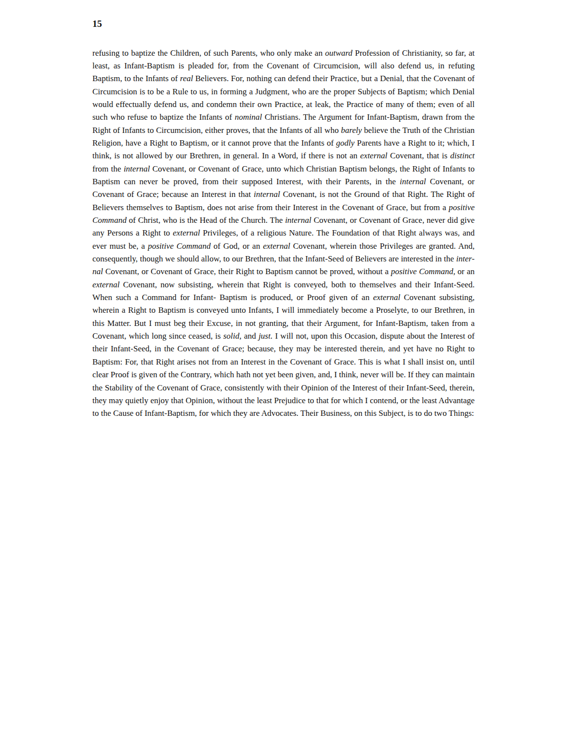15
refusing to baptize the Children, of such Parents, who only make an outward Profession of Christianity, so far, at least, as Infant-Baptism is pleaded for, from the Covenant of Circumcision, will also defend us, in refuting Baptism, to the Infants of real Believers. For, nothing can defend their Practice, but a Denial, that the Covenant of Circumcision is to be a Rule to us, in forming a Judgment, who are the proper Subjects of Baptism; which Denial would effectually defend us, and condemn their own Practice, at leak, the Practice of many of them; even of all such who refuse to baptize the Infants of nominal Christians. The Argument for Infant-Baptism, drawn from the Right of Infants to Circumcision, either proves, that the Infants of all who barely believe the Truth of the Christian Religion, have a Right to Baptism, or it cannot prove that the Infants of godly Parents have a Right to it; which, I think, is not allowed by our Brethren, in general. In a Word, if there is not an external Covenant, that is distinct from the internal Covenant, or Covenant of Grace, unto which Christian Baptism belongs, the Right of Infants to Baptism can never be proved, from their supposed Interest, with their Parents, in the internal Covenant, or Covenant of Grace; because an Interest in that internal Covenant, is not the Ground of that Right. The Right of Believers themselves to Baptism, does not arise from their Interest in the Covenant of Grace, but from a positive Command of Christ, who is the Head of the Church. The internal Covenant, or Covenant of Grace, never did give any Persons a Right to external Privileges, of a religious Nature. The Foundation of that Right always was, and ever must be, a positive Command of God, or an external Covenant, wherein those Privileges are granted. And, consequently, though we should allow, to our Brethren, that the Infant-Seed of Believers are interested in the internal Covenant, or Covenant of Grace, their Right to Baptism cannot be proved, without a positive Command, or an external Covenant, now subsisting, wherein that Right is conveyed, both to themselves and their Infant-Seed. When such a Command for Infant- Baptism is produced, or Proof given of an external Covenant subsisting, wherein a Right to Baptism is conveyed unto Infants, I will immediately become a Proselyte, to our Brethren, in this Matter. But I must beg their Excuse, in not granting, that their Argument, for Infant-Baptism, taken from a Covenant, which long since ceased, is solid, and just. I will not, upon this Occasion, dispute about the Interest of their Infant-Seed, in the Covenant of Grace; because, they may be interested therein, and yet have no Right to Baptism: For, that Right arises not from an Interest in the Covenant of Grace. This is what I shall insist on, until clear Proof is given of the Contrary, which hath not yet been given, and, I think, never will be. If they can maintain the Stability of the Covenant of Grace, consistently with their Opinion of the Interest of their Infant-Seed, therein, they may quietly enjoy that Opinion, without the least Prejudice to that for which I contend, or the least Advantage to the Cause of Infant-Baptism, for which they are Advocates. Their Business, on this Subject, is to do two Things: